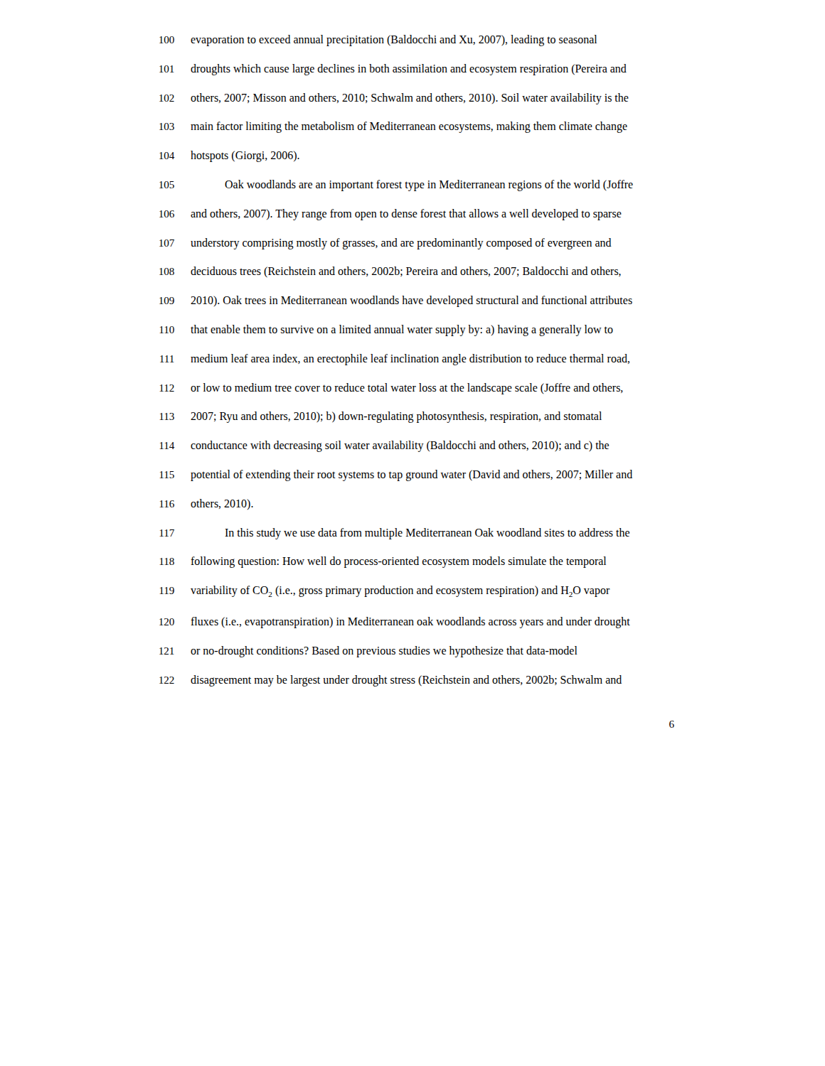evaporation to exceed annual precipitation (Baldocchi and Xu, 2007), leading to seasonal
droughts which cause large declines in both assimilation and ecosystem respiration (Pereira and
others, 2007; Misson and others, 2010; Schwalm and others, 2010). Soil water availability is the
main factor limiting the metabolism of Mediterranean ecosystems, making them climate change
hotspots (Giorgi, 2006).
Oak woodlands are an important forest type in Mediterranean regions of the world (Joffre
and others, 2007). They range from open to dense forest that allows a well developed to sparse
understory comprising mostly of grasses, and are predominantly composed of evergreen and
deciduous trees (Reichstein and others, 2002b; Pereira and others, 2007; Baldocchi and others,
2010). Oak trees in Mediterranean woodlands have developed structural and functional attributes
that enable them to survive on a limited annual water supply by: a) having a generally low to
medium leaf area index, an erectophile leaf inclination angle distribution to reduce thermal road,
or low to medium tree cover to reduce total water loss at the landscape scale (Joffre and others,
2007; Ryu and others, 2010); b) down-regulating photosynthesis, respiration, and stomatal
conductance with decreasing soil water availability (Baldocchi and others, 2010); and c) the
potential of extending their root systems to tap ground water (David and others, 2007; Miller and
others, 2010).
In this study we use data from multiple Mediterranean Oak woodland sites to address the
following question: How well do process-oriented ecosystem models simulate the temporal
variability of CO2 (i.e., gross primary production and ecosystem respiration) and H2O vapor
fluxes (i.e., evapotranspiration) in Mediterranean oak woodlands across years and under drought
or no-drought conditions? Based on previous studies we hypothesize that data-model
disagreement may be largest under drought stress (Reichstein and others, 2002b; Schwalm and
6